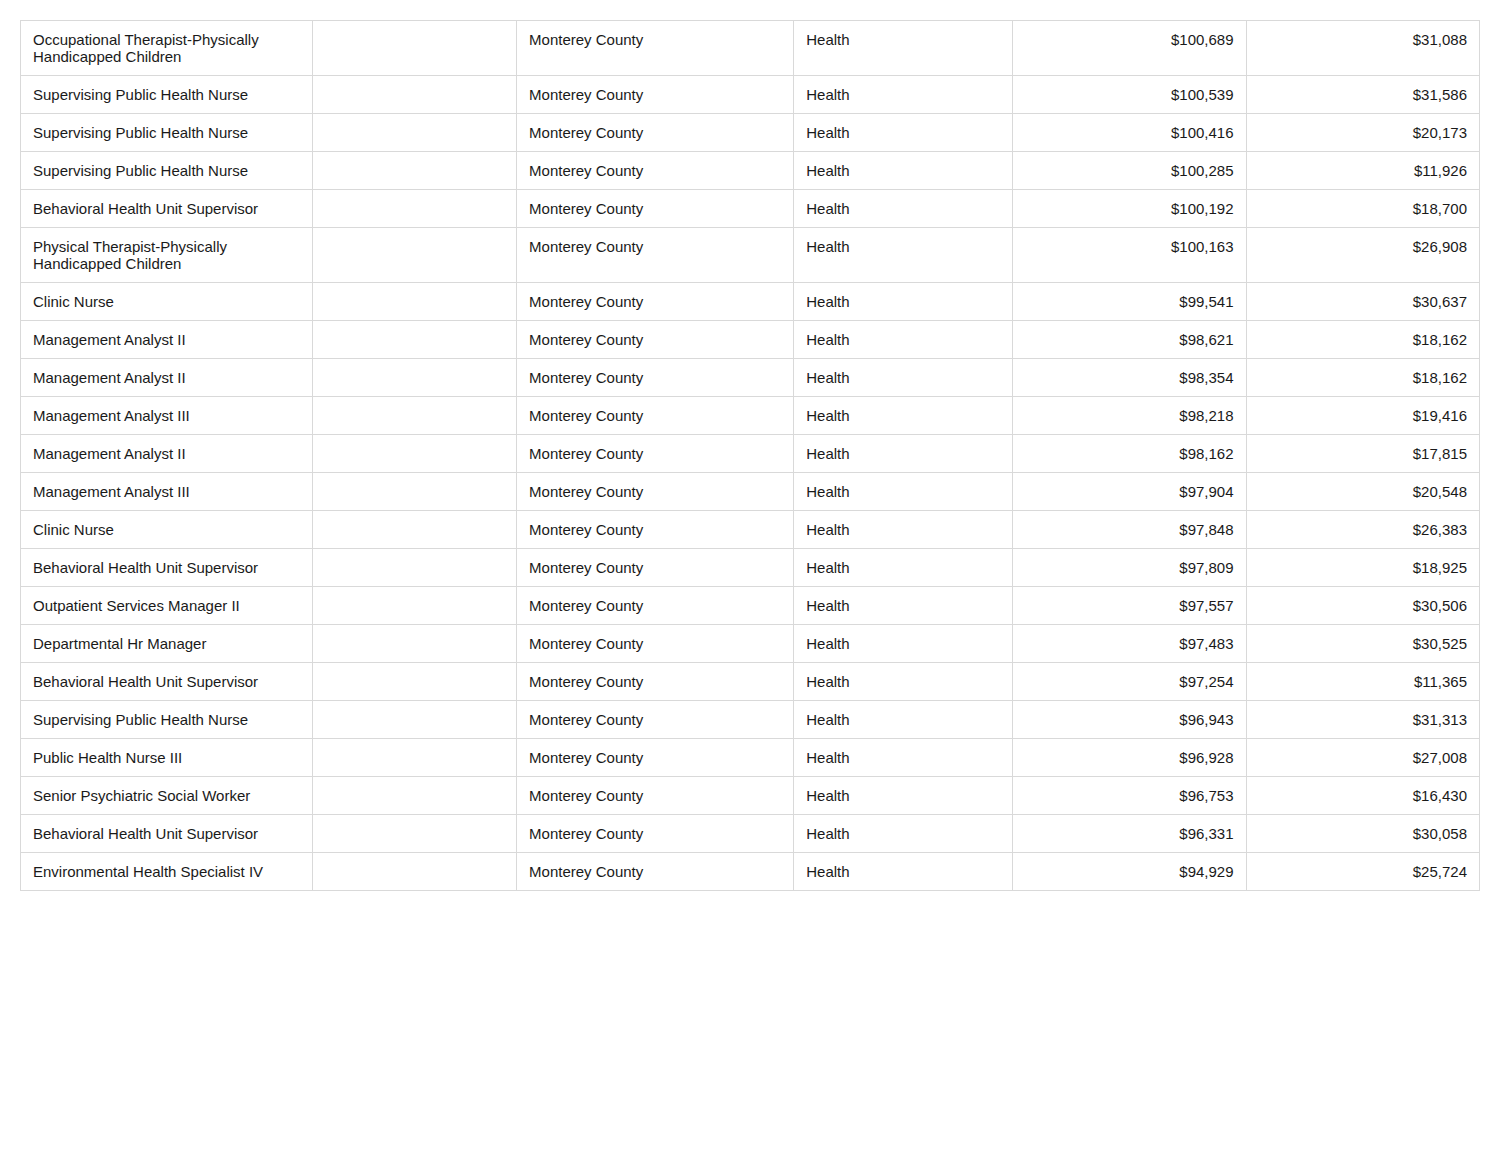| Occupational Therapist-Physically Handicapped Children | | Monterey County | Health | $100,689 | $31,088 |
| Supervising Public Health Nurse | | Monterey County | Health | $100,539 | $31,586 |
| Supervising Public Health Nurse | | Monterey County | Health | $100,416 | $20,173 |
| Supervising Public Health Nurse | | Monterey County | Health | $100,285 | $11,926 |
| Behavioral Health Unit Supervisor | | Monterey County | Health | $100,192 | $18,700 |
| Physical Therapist-Physically Handicapped Children | | Monterey County | Health | $100,163 | $26,908 |
| Clinic Nurse | | Monterey County | Health | $99,541 | $30,637 |
| Management Analyst II | | Monterey County | Health | $98,621 | $18,162 |
| Management Analyst II | | Monterey County | Health | $98,354 | $18,162 |
| Management Analyst III | | Monterey County | Health | $98,218 | $19,416 |
| Management Analyst II | | Monterey County | Health | $98,162 | $17,815 |
| Management Analyst III | | Monterey County | Health | $97,904 | $20,548 |
| Clinic Nurse | | Monterey County | Health | $97,848 | $26,383 |
| Behavioral Health Unit Supervisor | | Monterey County | Health | $97,809 | $18,925 |
| Outpatient Services Manager II | | Monterey County | Health | $97,557 | $30,506 |
| Departmental Hr Manager | | Monterey County | Health | $97,483 | $30,525 |
| Behavioral Health Unit Supervisor | | Monterey County | Health | $97,254 | $11,365 |
| Supervising Public Health Nurse | | Monterey County | Health | $96,943 | $31,313 |
| Public Health Nurse III | | Monterey County | Health | $96,928 | $27,008 |
| Senior Psychiatric Social Worker | | Monterey County | Health | $96,753 | $16,430 |
| Behavioral Health Unit Supervisor | | Monterey County | Health | $96,331 | $30,058 |
| Environmental Health Specialist IV | | Monterey County | Health | $94,929 | $25,724 |